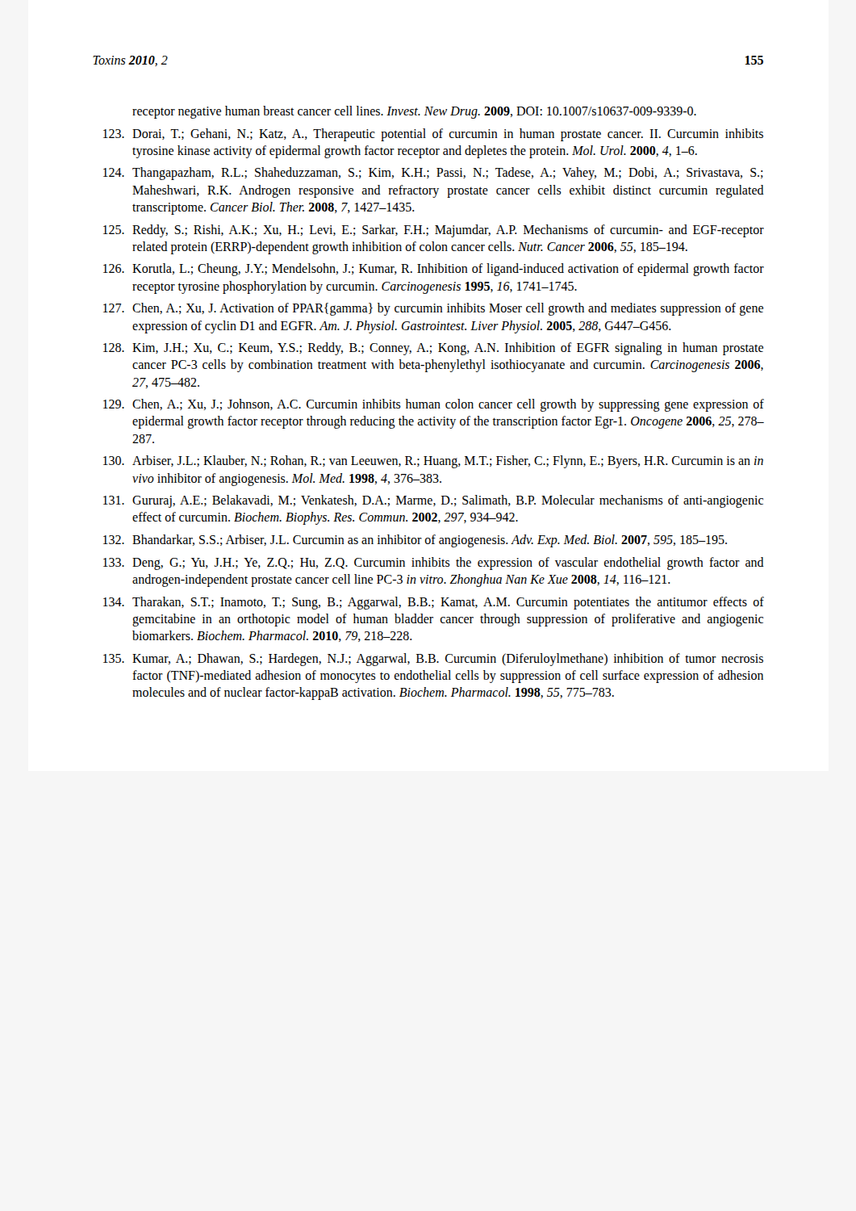Toxins 2010, 2 155
receptor negative human breast cancer cell lines. Invest. New Drug. 2009, DOI: 10.1007/s10637-009-9339-0.
123. Dorai, T.; Gehani, N.; Katz, A., Therapeutic potential of curcumin in human prostate cancer. II. Curcumin inhibits tyrosine kinase activity of epidermal growth factor receptor and depletes the protein. Mol. Urol. 2000, 4, 1–6.
124. Thangapazham, R.L.; Shaheduzzaman, S.; Kim, K.H.; Passi, N.; Tadese, A.; Vahey, M.; Dobi, A.; Srivastava, S.; Maheshwari, R.K. Androgen responsive and refractory prostate cancer cells exhibit distinct curcumin regulated transcriptome. Cancer Biol. Ther. 2008, 7, 1427–1435.
125. Reddy, S.; Rishi, A.K.; Xu, H.; Levi, E.; Sarkar, F.H.; Majumdar, A.P. Mechanisms of curcumin- and EGF-receptor related protein (ERRP)-dependent growth inhibition of colon cancer cells. Nutr. Cancer 2006, 55, 185–194.
126. Korutla, L.; Cheung, J.Y.; Mendelsohn, J.; Kumar, R. Inhibition of ligand-induced activation of epidermal growth factor receptor tyrosine phosphorylation by curcumin. Carcinogenesis 1995, 16, 1741–1745.
127. Chen, A.; Xu, J. Activation of PPAR{gamma} by curcumin inhibits Moser cell growth and mediates suppression of gene expression of cyclin D1 and EGFR. Am. J. Physiol. Gastrointest. Liver Physiol. 2005, 288, G447–G456.
128. Kim, J.H.; Xu, C.; Keum, Y.S.; Reddy, B.; Conney, A.; Kong, A.N. Inhibition of EGFR signaling in human prostate cancer PC-3 cells by combination treatment with beta-phenylethyl isothiocyanate and curcumin. Carcinogenesis 2006, 27, 475–482.
129. Chen, A.; Xu, J.; Johnson, A.C. Curcumin inhibits human colon cancer cell growth by suppressing gene expression of epidermal growth factor receptor through reducing the activity of the transcription factor Egr-1. Oncogene 2006, 25, 278–287.
130. Arbiser, J.L.; Klauber, N.; Rohan, R.; van Leeuwen, R.; Huang, M.T.; Fisher, C.; Flynn, E.; Byers, H.R. Curcumin is an in vivo inhibitor of angiogenesis. Mol. Med. 1998, 4, 376–383.
131. Gururaj, A.E.; Belakavadi, M.; Venkatesh, D.A.; Marme, D.; Salimath, B.P. Molecular mechanisms of anti-angiogenic effect of curcumin. Biochem. Biophys. Res. Commun. 2002, 297, 934–942.
132. Bhandarkar, S.S.; Arbiser, J.L. Curcumin as an inhibitor of angiogenesis. Adv. Exp. Med. Biol. 2007, 595, 185–195.
133. Deng, G.; Yu, J.H.; Ye, Z.Q.; Hu, Z.Q. Curcumin inhibits the expression of vascular endothelial growth factor and androgen-independent prostate cancer cell line PC-3 in vitro. Zhonghua Nan Ke Xue 2008, 14, 116–121.
134. Tharakan, S.T.; Inamoto, T.; Sung, B.; Aggarwal, B.B.; Kamat, A.M. Curcumin potentiates the antitumor effects of gemcitabine in an orthotopic model of human bladder cancer through suppression of proliferative and angiogenic biomarkers. Biochem. Pharmacol. 2010, 79, 218–228.
135. Kumar, A.; Dhawan, S.; Hardegen, N.J.; Aggarwal, B.B. Curcumin (Diferuloylmethane) inhibition of tumor necrosis factor (TNF)-mediated adhesion of monocytes to endothelial cells by suppression of cell surface expression of adhesion molecules and of nuclear factor-kappaB activation. Biochem. Pharmacol. 1998, 55, 775–783.